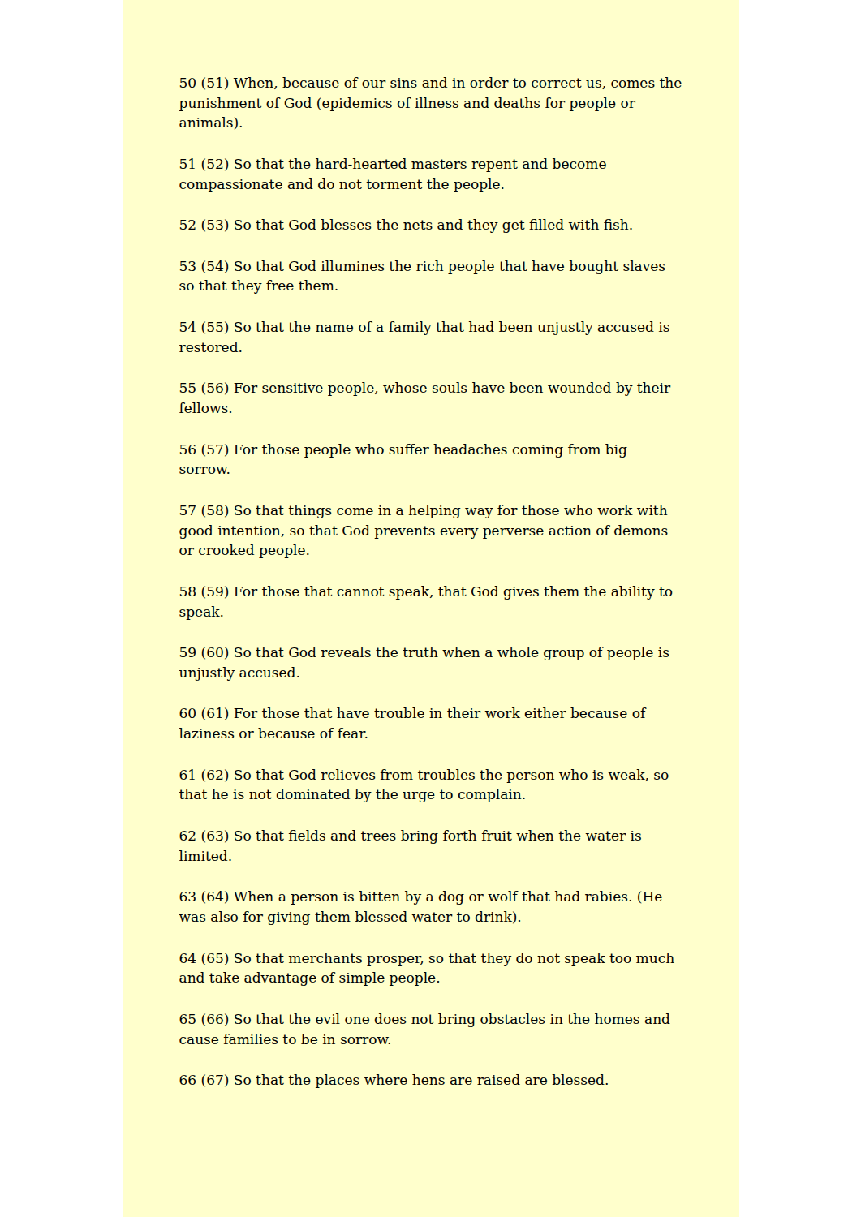50 (51) When, because of our sins and in order to correct us, comes the punishment of God (epidemics of illness and deaths for people or animals).
51 (52) So that the hard-hearted masters repent and become compassionate and do not torment the people.
52 (53) So that God blesses the nets and they get filled with fish.
53 (54) So that God illumines the rich people that have bought slaves so that they free them.
54 (55) So that the name of a family that had been unjustly accused is restored.
55 (56) For sensitive people, whose souls have been wounded by their fellows.
56 (57) For those people who suffer headaches coming from big sorrow.
57 (58) So that things come in a helping way for those who work with good intention, so that God prevents every perverse action of demons or crooked people.
58 (59) For those that cannot speak, that God gives them the ability to speak.
59 (60) So that God reveals the truth when a whole group of people is unjustly accused.
60 (61) For those that have trouble in their work either because of laziness or because of fear.
61 (62) So that God relieves from troubles the person who is weak, so that he is not dominated by the urge to complain.
62 (63) So that fields and trees bring forth fruit when the water is limited.
63 (64) When a person is bitten by a dog or wolf that had rabies. (He was also for giving them blessed water to drink).
64 (65) So that merchants prosper, so that they do not speak too much and take advantage of simple people.
65 (66) So that the evil one does not bring obstacles in the homes and cause families to be in sorrow.
66 (67) So that the places where hens are raised are blessed.